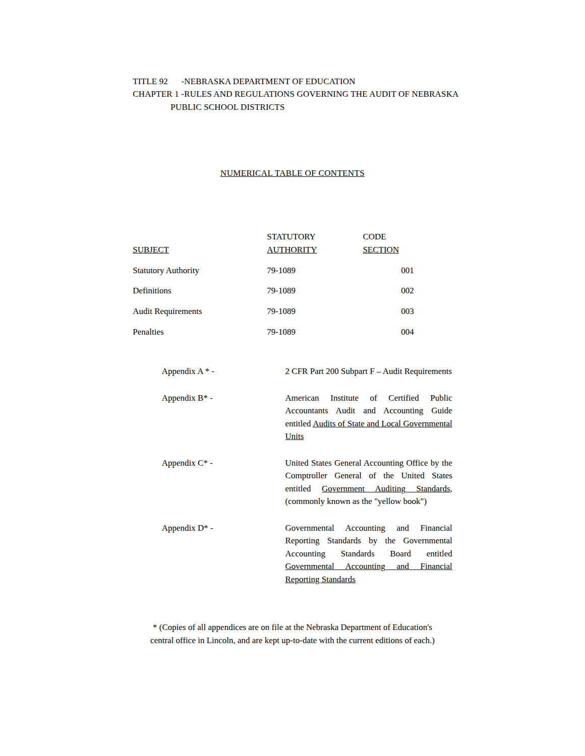TITLE 92 -NEBRASKA DEPARTMENT OF EDUCATION
CHAPTER 1 -RULES AND REGULATIONS GOVERNING THE AUDIT OF NEBRASKA
PUBLIC SCHOOL DISTRICTS
NUMERICAL TABLE OF CONTENTS
| SUBJECT | STATUTORY AUTHORITY | CODE SECTION |
| --- | --- | --- |
| Statutory Authority | 79-1089 | 001 |
| Definitions | 79-1089 | 002 |
| Audit Requirements | 79-1089 | 003 |
| Penalties | 79-1089 | 004 |
| Appendix A * - | 2 CFR Part 200 Subpart F – Audit Requirements |
| Appendix B* - | American Institute of Certified Public Accountants Audit and Accounting Guide entitled Audits of State and Local Governmental Units |
| Appendix C* - | United States General Accounting Office by the Comptroller General of the United States entitled Government Auditing Standards , (commonly known as the "yellow book") |
| Appendix D* - | Governmental Accounting and Financial Reporting Standards by the Governmental Accounting Standards Board entitled Governmental Accounting and Financial Reporting Standards |
* (Copies of all appendices are on file at the Nebraska Department of Education's
central office in Lincoln, and are kept up-to-date with the current editions of each.)